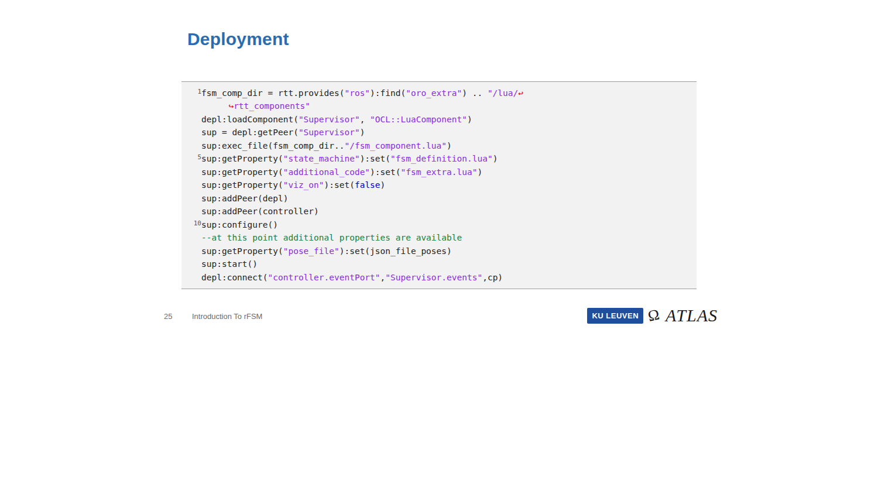Deployment
| 1 | fsm_comp_dir = rtt.provides( "ros" ):find( "oro_extra" ) .. "/lua/ ↩ ↪ rtt_components" |
| | depl:loadComponent( "Supervisor" , "OCL::LuaComponent" ) |
| | sup = depl:getPeer( "Supervisor" ) |
| | sup:exec_file(fsm_comp_dir.. "/fsm_component.lua" ) |
| 5 | sup:getProperty( "state_machine" ):set( "fsm_definition.lua" ) |
| | sup:getProperty( "additional_code" ):set( "fsm_extra.lua" ) |
| | sup:getProperty( "viz_on" ):set( false ) |
| | sup:addPeer(depl) |
| | sup:addPeer(controller) |
| 10 | sup:configure() |
| | --at this point additional properties are available |
| | sup:getProperty( "pose_file" ):set(json_file_poses) |
| | sup:start() |
| | depl:connect( "controller.eventPort" , "Supervisor.events" ,cp) |
25
Introduction To rFSM
KU LEUVEN
ATLAS